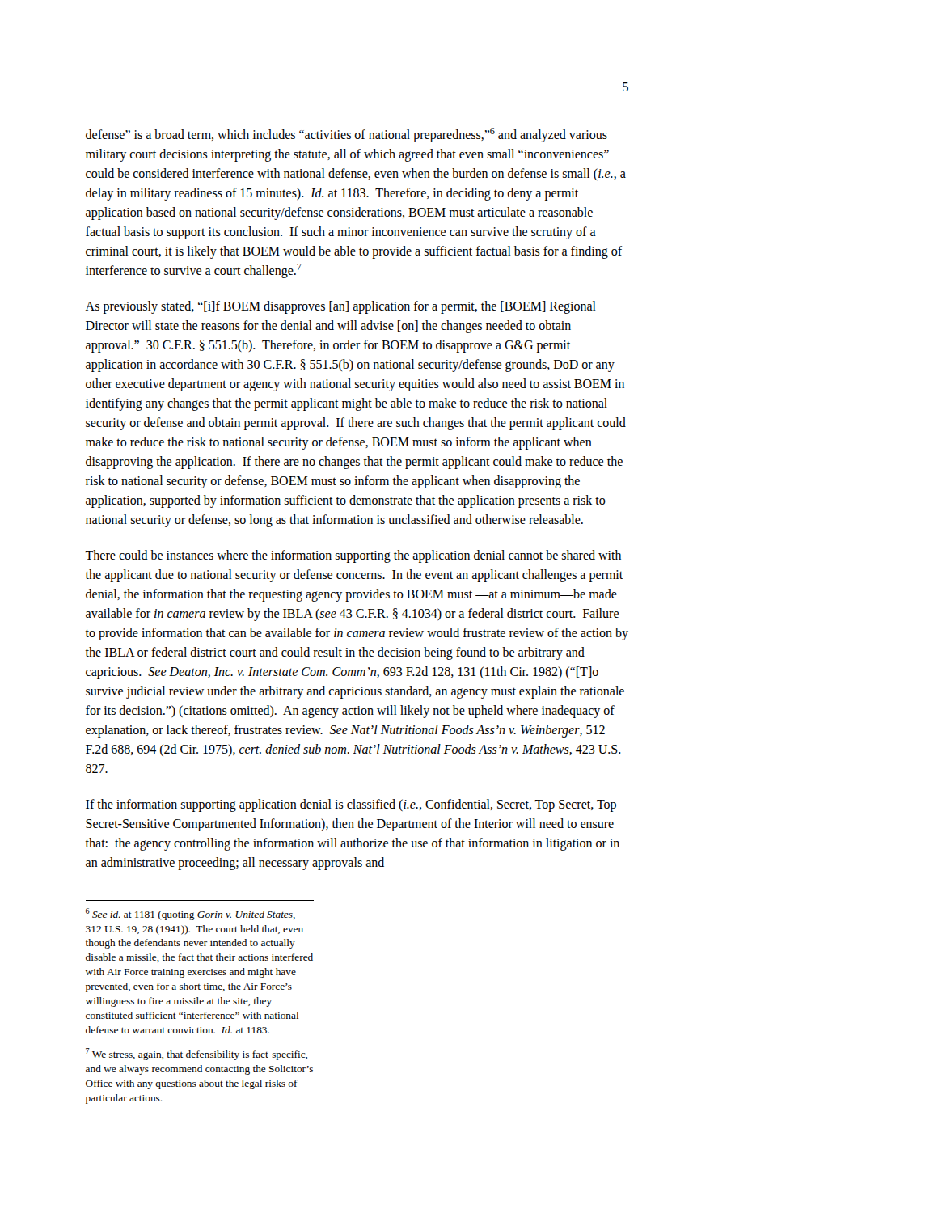5
defense” is a broad term, which includes “activities of national preparedness,”6 and analyzed various military court decisions interpreting the statute, all of which agreed that even small “inconveniences” could be considered interference with national defense, even when the burden on defense is small (i.e., a delay in military readiness of 15 minutes). Id. at 1183. Therefore, in deciding to deny a permit application based on national security/defense considerations, BOEM must articulate a reasonable factual basis to support its conclusion. If such a minor inconvenience can survive the scrutiny of a criminal court, it is likely that BOEM would be able to provide a sufficient factual basis for a finding of interference to survive a court challenge.7
As previously stated, “[i]f BOEM disapproves [an] application for a permit, the [BOEM] Regional Director will state the reasons for the denial and will advise [on] the changes needed to obtain approval.” 30 C.F.R. § 551.5(b). Therefore, in order for BOEM to disapprove a G&G permit application in accordance with 30 C.F.R. § 551.5(b) on national security/defense grounds, DoD or any other executive department or agency with national security equities would also need to assist BOEM in identifying any changes that the permit applicant might be able to make to reduce the risk to national security or defense and obtain permit approval. If there are such changes that the permit applicant could make to reduce the risk to national security or defense, BOEM must so inform the applicant when disapproving the application. If there are no changes that the permit applicant could make to reduce the risk to national security or defense, BOEM must so inform the applicant when disapproving the application, supported by information sufficient to demonstrate that the application presents a risk to national security or defense, so long as that information is unclassified and otherwise releasable.
There could be instances where the information supporting the application denial cannot be shared with the applicant due to national security or defense concerns. In the event an applicant challenges a permit denial, the information that the requesting agency provides to BOEM must —at a minimum—be made available for in camera review by the IBLA (see 43 C.F.R. § 4.1034) or a federal district court. Failure to provide information that can be available for in camera review would frustrate review of the action by the IBLA or federal district court and could result in the decision being found to be arbitrary and capricious. See Deaton, Inc. v. Interstate Com. Comm’n, 693 F.2d 128, 131 (11th Cir. 1982) (“[T]o survive judicial review under the arbitrary and capricious standard, an agency must explain the rationale for its decision.”) (citations omitted). An agency action will likely not be upheld where inadequacy of explanation, or lack thereof, frustrates review. See Nat’l Nutritional Foods Ass’n v. Weinberger, 512 F.2d 688, 694 (2d Cir. 1975), cert. denied sub nom. Nat’l Nutritional Foods Ass’n v. Mathews, 423 U.S. 827.
If the information supporting application denial is classified (i.e., Confidential, Secret, Top Secret, Top Secret-Sensitive Compartmented Information), then the Department of the Interior will need to ensure that: the agency controlling the information will authorize the use of that information in litigation or in an administrative proceeding; all necessary approvals and
6 See id. at 1181 (quoting Gorin v. United States, 312 U.S. 19, 28 (1941)). The court held that, even though the defendants never intended to actually disable a missile, the fact that their actions interfered with Air Force training exercises and might have prevented, even for a short time, the Air Force’s willingness to fire a missile at the site, they constituted sufficient “interference” with national defense to warrant conviction. Id. at 1183.
7 We stress, again, that defensibility is fact-specific, and we always recommend contacting the Solicitor’s Office with any questions about the legal risks of particular actions.